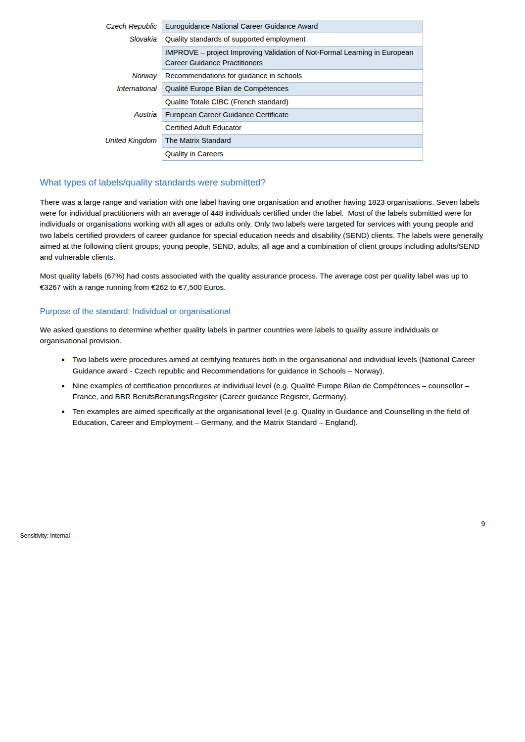| Czech Republic | Euroguidance National Career Guidance Award |
| Slovakia | Quality standards of supported employment |
| | IMPROVE – project Improving Validation of Not-Formal Learning in European Career Guidance Practitioners |
| Norway | Recommendations for guidance in schools |
| International | Qualité Europe Bilan de Compétences |
| | Qualite Totale CIBC (French standard) |
| Austria | European Career Guidance Certificate |
| | Certified Adult Educator |
| United Kingdom | The Matrix Standard |
| | Quality in Careers |
What types of labels/quality standards were submitted?
There was a large range and variation with one label having one organisation and another having 1823 organisations. Seven labels were for individual practitioners with an average of 448 individuals certified under the label. Most of the labels submitted were for individuals or organisations working with all ages or adults only. Only two labels were targeted for services with young people and two labels certified providers of career guidance for special education needs and disability (SEND) clients. The labels were generally aimed at the following client groups; young people, SEND, adults, all age and a combination of client groups including adults/SEND and vulnerable clients.
Most quality labels (67%) had costs associated with the quality assurance process. The average cost per quality label was up to €3267 with a range running from €262 to €7,500 Euros.
Purpose of the standard: Individual or organisational
We asked questions to determine whether quality labels in partner countries were labels to quality assure individuals or organisational provision.
Two labels were procedures aimed at certifying features both in the organisational and individual levels (National Career Guidance award - Czech republic and Recommendations for guidance in Schools – Norway).
Nine examples of certification procedures at individual level (e.g. Qualité Europe Bilan de Compétences – counsellor – France, and BBR BerufsBeratungsRegister (Career guidance Register, Germany).
Ten examples are aimed specifically at the organisational level (e.g. Quality in Guidance and Counselling in the field of Education, Career and Employment – Germany, and the Matrix Standard – England).
9
Sensitivity: Internal